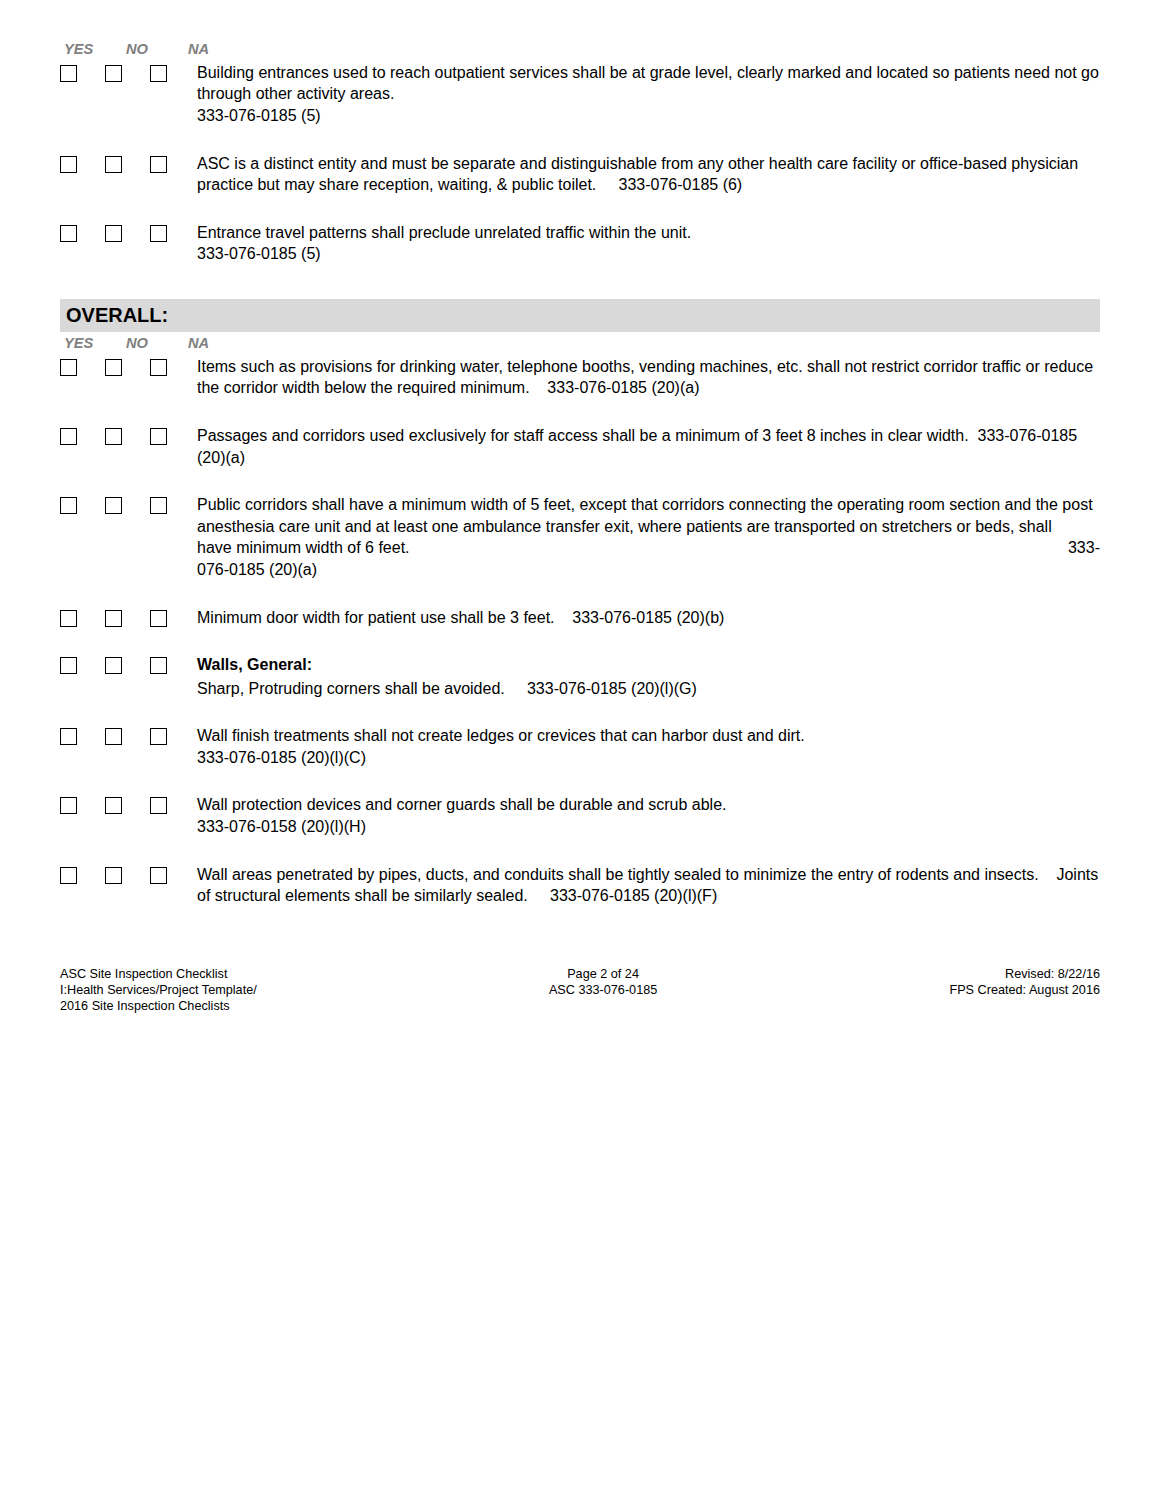YES NO NA
Building entrances used to reach outpatient services shall be at grade level, clearly marked and located so patients need not go through other activity areas.
333-076-0185 (5)
ASC is a distinct entity and must be separate and distinguishable from any other health care facility or office-based physician practice but may share reception, waiting, & public toilet. 333-076-0185 (6)
Entrance travel patterns shall preclude unrelated traffic within the unit.
333-076-0185 (5)
OVERALL:
YES NO NA
Items such as provisions for drinking water, telephone booths, vending machines, etc. shall not restrict corridor traffic or reduce the corridor width below the required minimum. 333-076-0185 (20)(a)
Passages and corridors used exclusively for staff access shall be a minimum of 3 feet 8 inches in clear width. 333-076-0185 (20)(a)
Public corridors shall have a minimum width of 5 feet, except that corridors connecting the operating room section and the post anesthesia care unit and at least one ambulance transfer exit, where patients are transported on stretchers or beds, shall have minimum width of 6 feet. 333- 076-0185 (20)(a)
Minimum door width for patient use shall be 3 feet. 333-076-0185 (20)(b)
Walls, General:
Sharp, Protruding corners shall be avoided. 333-076-0185 (20)(l)(G)
Wall finish treatments shall not create ledges or crevices that can harbor dust and dirt.
333-076-0185 (20)(l)(C)
Wall protection devices and corner guards shall be durable and scrub able.
333-076-0158 (20)(l)(H)
Wall areas penetrated by pipes, ducts, and conduits shall be tightly sealed to minimize the entry of rodents and insects. Joints of structural elements shall be similarly sealed. 333-076-0185 (20)(l)(F)
ASC Site Inspection Checklist I:Health Services/Project Template/ 2016 Site Inspection Checlists
Page 2 of 24 ASC 333-076-0185
Revised: 8/22/16 FPS Created: August 2016